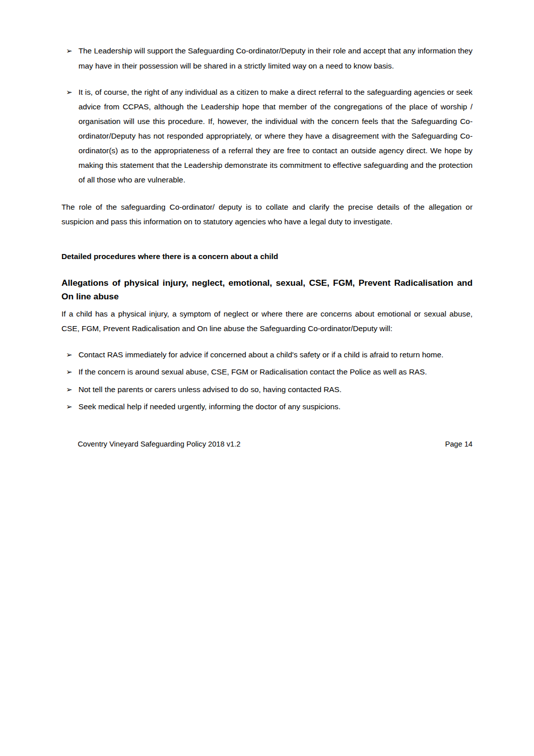The Leadership will support the Safeguarding Co-ordinator/Deputy in their role and accept that any information they may have in their possession will be shared in a strictly limited way on a need to know basis.
It is, of course, the right of any individual as a citizen to make a direct referral to the safeguarding agencies or seek advice from CCPAS, although the Leadership hope that member of the congregations of the place of worship / organisation will use this procedure. If, however, the individual with the concern feels that the Safeguarding Co-ordinator/Deputy has not responded appropriately, or where they have a disagreement with the Safeguarding Co-ordinator(s) as to the appropriateness of a referral they are free to contact an outside agency direct. We hope by making this statement that the Leadership demonstrate its commitment to effective safeguarding and the protection of all those who are vulnerable.
The role of the safeguarding Co-ordinator/ deputy is to collate and clarify the precise details of the allegation or suspicion and pass this information on to statutory agencies who have a legal duty to investigate.
Detailed procedures where there is a concern about a child
Allegations of physical injury, neglect, emotional, sexual, CSE, FGM, Prevent Radicalisation and On line abuse
If a child has a physical injury, a symptom of neglect or where there are concerns about emotional or sexual abuse, CSE, FGM, Prevent Radicalisation and On line abuse the Safeguarding Co-ordinator/Deputy will:
Contact RAS immediately for advice if concerned about a child's safety or if a child is afraid to return home.
If the concern is around sexual abuse, CSE, FGM or Radicalisation contact the Police as well as RAS.
Not tell the parents or carers unless advised to do so, having contacted RAS.
Seek medical help if needed urgently, informing the doctor of any suspicions.
Coventry Vineyard Safeguarding Policy 2018 v1.2 Page 14